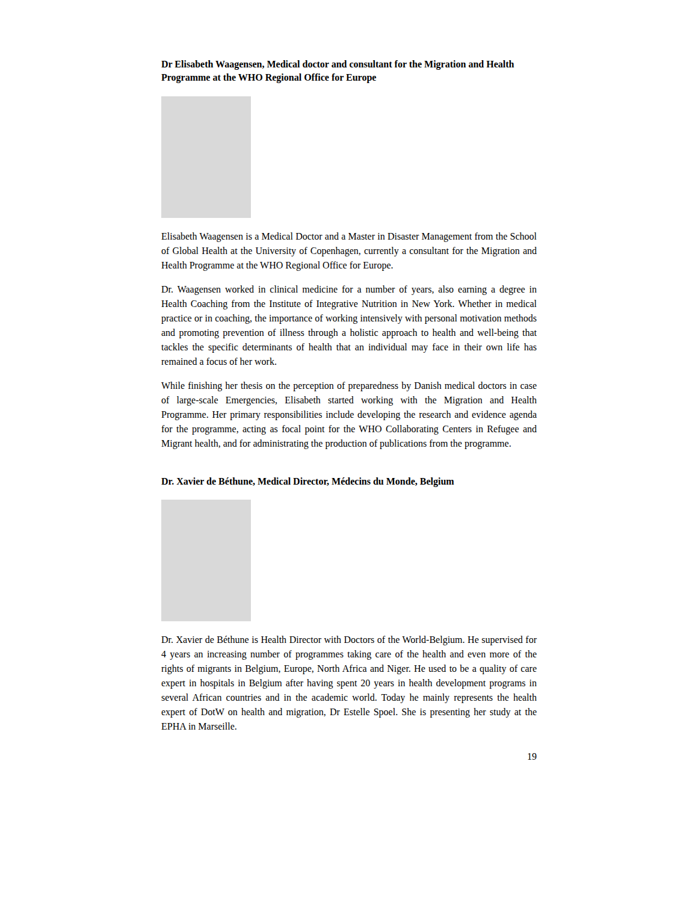Dr Elisabeth Waagensen, Medical doctor and consultant for the Migration and Health Programme at the WHO Regional Office for Europe
Elisabeth Waagensen is a Medical Doctor and a Master in Disaster Management from the School of Global Health at the University of Copenhagen, currently a consultant for the Migration and Health Programme at the WHO Regional Office for Europe.
Dr. Waagensen worked in clinical medicine for a number of years, also earning a degree in Health Coaching from the Institute of Integrative Nutrition in New York. Whether in medical practice or in coaching, the importance of working intensively with personal motivation methods and promoting prevention of illness through a holistic approach to health and well-being that tackles the specific determinants of health that an individual may face in their own life has remained a focus of her work.
While finishing her thesis on the perception of preparedness by Danish medical doctors in case of large-scale Emergencies, Elisabeth started working with the Migration and Health Programme. Her primary responsibilities include developing the research and evidence agenda for the programme, acting as focal point for the WHO Collaborating Centers in Refugee and Migrant health, and for administrating the production of publications from the programme.
Dr. Xavier de Béthune, Medical Director, Médecins du Monde, Belgium
Dr. Xavier de Béthune is Health Director with Doctors of the World-Belgium. He supervised for 4 years an increasing number of programmes taking care of the health and even more of the rights of migrants in Belgium, Europe, North Africa and Niger. He used to be a quality of care expert in hospitals in Belgium after having spent 20 years in health development programs in several African countries and in the academic world. Today he mainly represents the health expert of DotW on health and migration, Dr Estelle Spoel. She is presenting her study at the EPHA in Marseille.
19